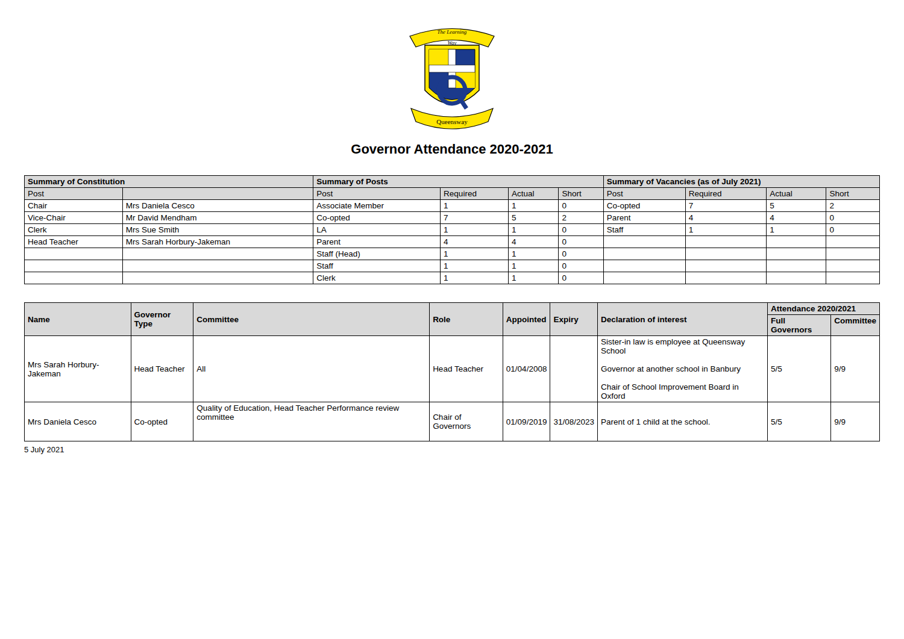The Learning Way Queensway
Governor Attendance 2020-2021
| Summary of Constitution | Summary of Posts | Summary of Vacancies (as of July 2021) |
| --- | --- | --- |
| Post | | Post | Required | Actual | Short | Post | Required | Actual | Short |
| Chair | Mrs Daniela Cesco | Associate Member | 1 | 1 | 0 | Co-opted | 7 | 5 | 2 |
| Vice-Chair | Mr David Mendham | Co-opted | 7 | 5 | 2 | Parent | 4 | 4 | 0 |
| Clerk | Mrs Sue Smith | LA | 1 | 1 | 0 | Staff | 1 | 1 | 0 |
| Head Teacher | Mrs Sarah Horbury-Jakeman | Parent | 4 | 4 | 0 | | | | |
| | | Staff (Head) | 1 | 1 | 0 | | | | |
| | | Staff | 1 | 1 | 0 | | | | |
| | | Clerk | 1 | 1 | 0 | | | | |
| Name | Governor Type | Committee | Role | Appointed | Expiry | Declaration of interest | Attendance 2020/2021 |
| --- | --- | --- | --- | --- | --- | --- | --- |
| Full Governors | Committee |
| Mrs Sarah Horbury-Jakeman | Head Teacher | All | Head Teacher | 01/04/2008 | | Sister-in law is employee at Queensway School Governor at another school in Banbury Chair of School Improvement Board in Oxford | 5/5 | 9/9 |
| Mrs Daniela Cesco | Co-opted | Quality of Education, Head Teacher Performance review committee | Chair of Governors | 01/09/2019 | 31/08/2023 | Parent of 1 child at the school. | 5/5 | 9/9 |
5 July 2021